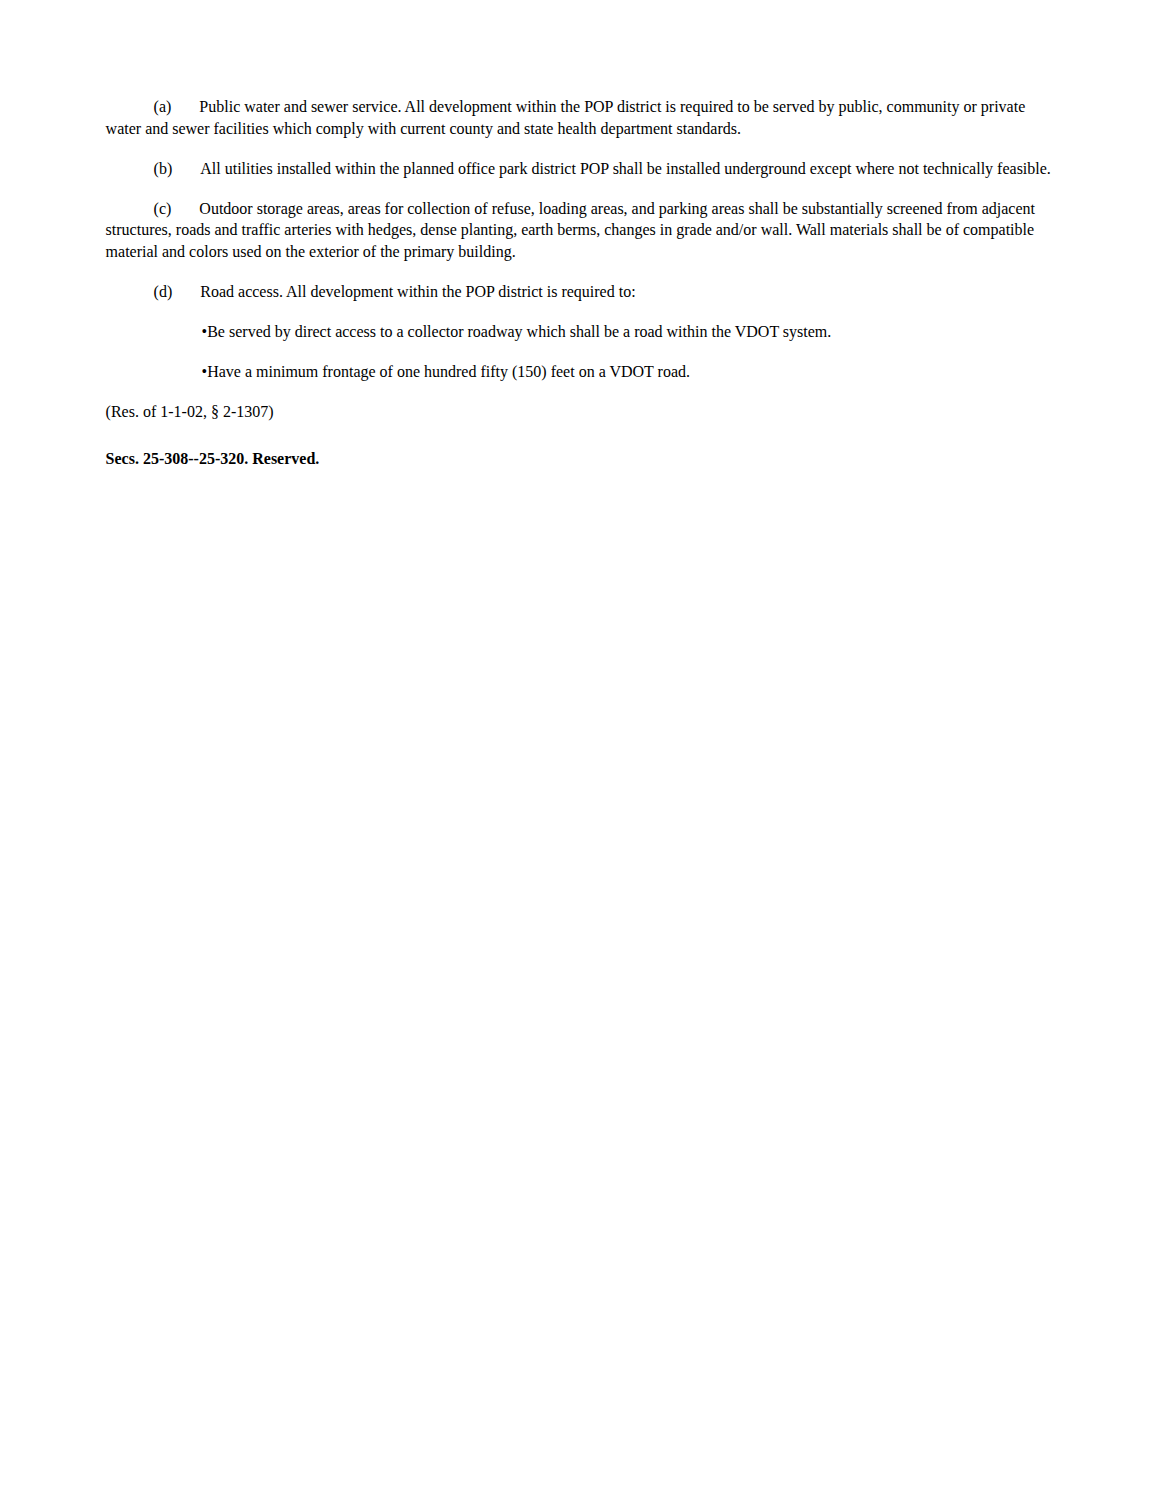(a) Public water and sewer service. All development within the POP district is required to be served by public, community or private water and sewer facilities which comply with current county and state health department standards.
(b) All utilities installed within the planned office park district POP shall be installed underground except where not technically feasible.
(c) Outdoor storage areas, areas for collection of refuse, loading areas, and parking areas shall be substantially screened from adjacent structures, roads and traffic arteries with hedges, dense planting, earth berms, changes in grade and/or wall. Wall materials shall be of compatible material and colors used on the exterior of the primary building.
(d) Road access. All development within the POP district is required to:
•Be served by direct access to a collector roadway which shall be a road within the VDOT system.
•Have a minimum frontage of one hundred fifty (150) feet on a VDOT road.
(Res. of 1-1-02, § 2-1307)
Secs. 25-308--25-320. Reserved.